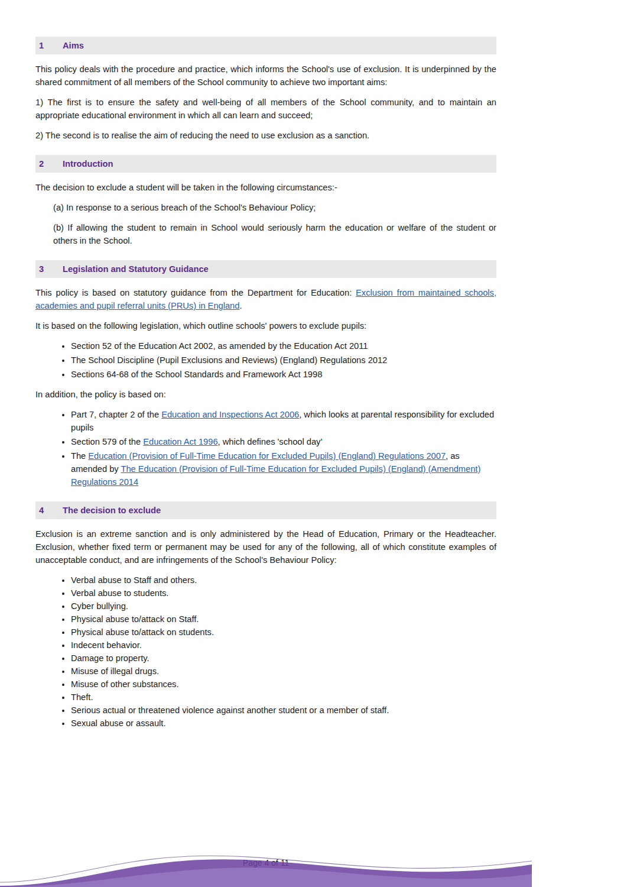1 Aims
This policy deals with the procedure and practice, which informs the School's use of exclusion. It is underpinned by the shared commitment of all members of the School community to achieve two important aims:
1) The first is to ensure the safety and well-being of all members of the School community, and to maintain an appropriate educational environment in which all can learn and succeed;
2) The second is to realise the aim of reducing the need to use exclusion as a sanction.
2 Introduction
The decision to exclude a student will be taken in the following circumstances:-
(a) In response to a serious breach of the School's Behaviour Policy;
(b) If allowing the student to remain in School would seriously harm the education or welfare of the student or others in the School.
3 Legislation and Statutory Guidance
This policy is based on statutory guidance from the Department for Education: Exclusion from maintained schools, academies and pupil referral units (PRUs) in England.
It is based on the following legislation, which outline schools' powers to exclude pupils:
Section 52 of the Education Act 2002, as amended by the Education Act 2011
The School Discipline (Pupil Exclusions and Reviews) (England) Regulations 2012
Sections 64-68 of the School Standards and Framework Act 1998
In addition, the policy is based on:
Part 7, chapter 2 of the Education and Inspections Act 2006, which looks at parental responsibility for excluded pupils
Section 579 of the Education Act 1996, which defines 'school day'
The Education (Provision of Full-Time Education for Excluded Pupils) (England) Regulations 2007, as amended by The Education (Provision of Full-Time Education for Excluded Pupils) (England) (Amendment) Regulations 2014
4 The decision to exclude
Exclusion is an extreme sanction and is only administered by the Head of Education, Primary or the Headteacher. Exclusion, whether fixed term or permanent may be used for any of the following, all of which constitute examples of unacceptable conduct, and are infringements of the School's Behaviour Policy:
Verbal abuse to Staff and others.
Verbal abuse to students.
Cyber bullying.
Physical abuse to/attack on Staff.
Physical abuse to/attack on students.
Indecent behavior.
Damage to property.
Misuse of illegal drugs.
Misuse of other substances.
Theft.
Serious actual or threatened violence against another student or a member of staff.
Sexual abuse or assault.
Page 4 of 11